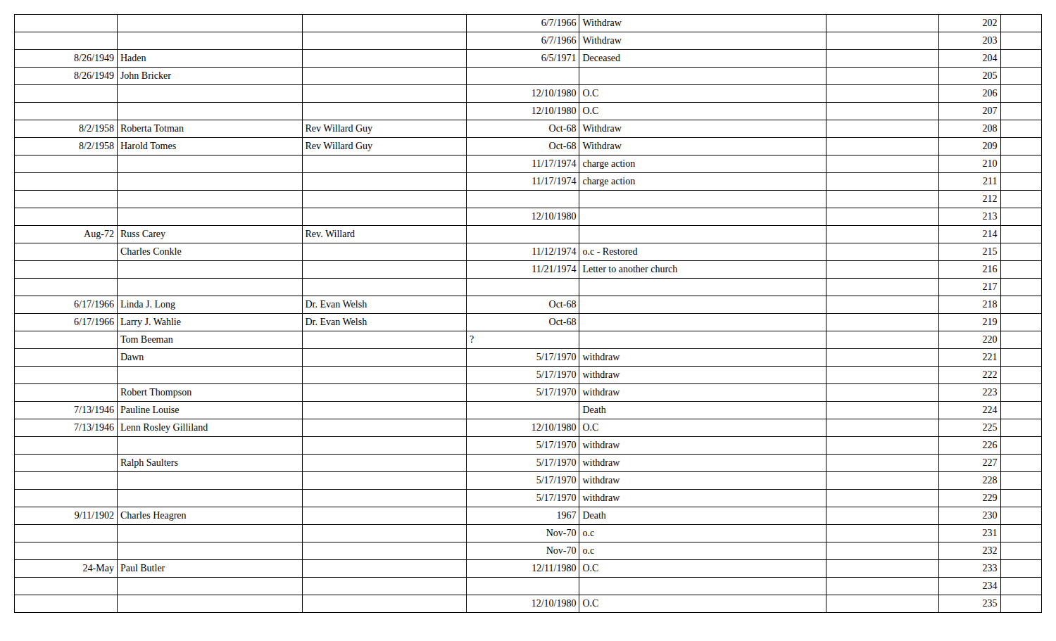| | | | 6/7/1966 | Withdraw | | 202 | |
| | | | 6/7/1966 | Withdraw | | 203 | |
| 8/26/1949 | Haden | | 6/5/1971 | Deceased | | 204 | |
| 8/26/1949 | John Bricker | | | | | 205 | |
| | | | 12/10/1980 | O.C | | 206 | |
| | | | 12/10/1980 | O.C | | 207 | |
| 8/2/1958 | Roberta Totman | Rev Willard Guy | Oct-68 | Withdraw | | 208 | |
| 8/2/1958 | Harold Tomes | Rev Willard Guy | Oct-68 | Withdraw | | 209 | |
| | | | 11/17/1974 | charge action | | 210 | |
| | | | 11/17/1974 | charge action | | 211 | |
| | | | | | | 212 | |
| | | | 12/10/1980 | | | 213 | |
| Aug-72 | Russ Carey | Rev. Willard | | | | 214 | |
| | Charles Conkle | | 11/12/1974 | o.c - Restored | | 215 | |
| | | | 11/21/1974 | Letter to another church | | 216 | |
| | | | | | | 217 | |
| 6/17/1966 | Linda J. Long | Dr. Evan Welsh | Oct-68 | | | 218 | |
| 6/17/1966 | Larry J. Wahlie | Dr. Evan Welsh | Oct-68 | | | 219 | |
| | Tom Beeman | | ? | | | 220 | |
| | Dawn | | 5/17/1970 | withdraw | | 221 | |
| | | | 5/17/1970 | withdraw | | 222 | |
| | Robert Thompson | | 5/17/1970 | withdraw | | 223 | |
| 7/13/1946 | Pauline Louise | | | Death | | 224 | |
| 7/13/1946 | Lenn Rosley Gilliland | | 12/10/1980 | O.C | | 225 | |
| | | | 5/17/1970 | withdraw | | 226 | |
| | Ralph Saulters | | 5/17/1970 | withdraw | | 227 | |
| | | | 5/17/1970 | withdraw | | 228 | |
| | | | 5/17/1970 | withdraw | | 229 | |
| 9/11/1902 | Charles Heagren | | 1967 | Death | | 230 | |
| | | | Nov-70 | o.c | | 231 | |
| | | | Nov-70 | o.c | | 232 | |
| 24-May | Paul Butler | | 12/11/1980 | O.C | | 233 | |
| | | | | | | 234 | |
| | | | 12/10/1980 | O.C | | 235 | |